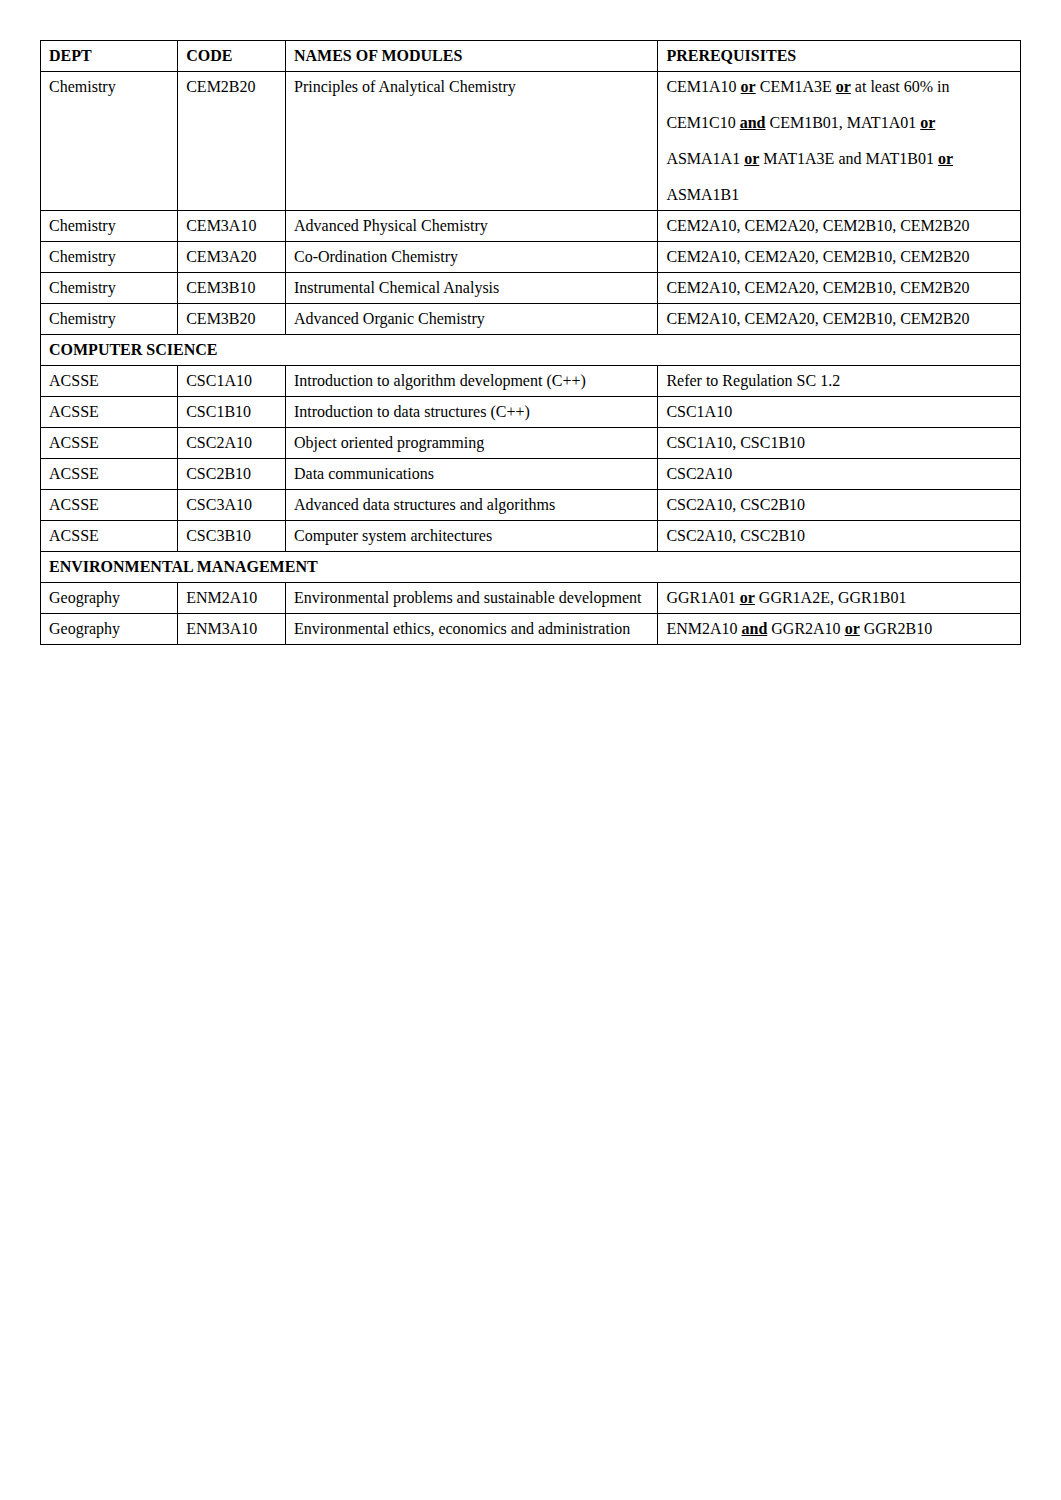| DEPT | CODE | NAMES OF MODULES | PREREQUISITES |
| --- | --- | --- | --- |
| Chemistry | CEM2B20 | Principles of Analytical Chemistry | CEM1A10 or CEM1A3E or at least 60% in CEM1C10 and CEM1B01, MAT1A01 or ASMA1A1 or MAT1A3E and MAT1B01 or ASMA1B1 |
| Chemistry | CEM3A10 | Advanced Physical Chemistry | CEM2A10, CEM2A20, CEM2B10, CEM2B20 |
| Chemistry | CEM3A20 | Co-Ordination Chemistry | CEM2A10, CEM2A20, CEM2B10, CEM2B20 |
| Chemistry | CEM3B10 | Instrumental Chemical Analysis | CEM2A10, CEM2A20, CEM2B10, CEM2B20 |
| Chemistry | CEM3B20 | Advanced Organic Chemistry | CEM2A10, CEM2A20, CEM2B10, CEM2B20 |
| COMPUTER SCIENCE |
| ACSSE | CSC1A10 | Introduction to algorithm development (C++) | Refer to Regulation SC 1.2 |
| ACSSE | CSC1B10 | Introduction to data structures (C++) | CSC1A10 |
| ACSSE | CSC2A10 | Object oriented programming | CSC1A10, CSC1B10 |
| ACSSE | CSC2B10 | Data communications | CSC2A10 |
| ACSSE | CSC3A10 | Advanced data structures and algorithms | CSC2A10, CSC2B10 |
| ACSSE | CSC3B10 | Computer system architectures | CSC2A10, CSC2B10 |
| ENVIRONMENTAL MANAGEMENT |
| Geography | ENM2A10 | Environmental problems and sustainable development | GGR1A01 or GGR1A2E, GGR1B01 |
| Geography | ENM3A10 | Environmental ethics, economics and administration | ENM2A10 and GGR2A10 or GGR2B10 |